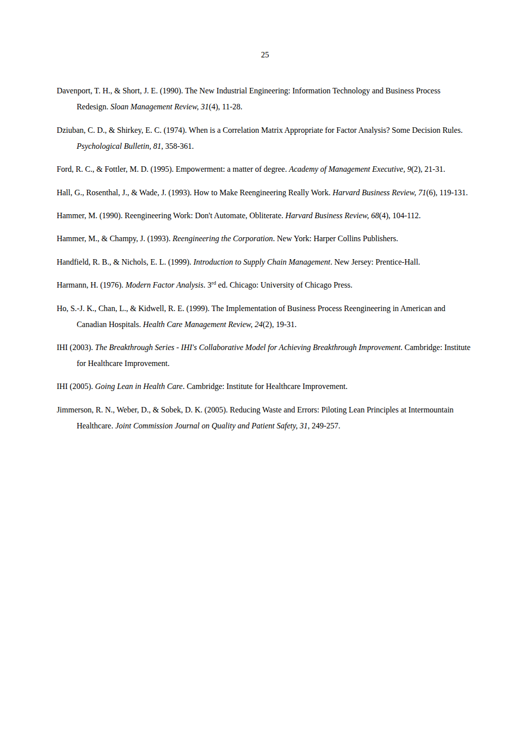25
Davenport, T. H., & Short, J. E. (1990). The New Industrial Engineering: Information Technology and Business Process Redesign. Sloan Management Review, 31(4), 11-28.
Dziuban, C. D., & Shirkey, E. C. (1974). When is a Correlation Matrix Appropriate for Factor Analysis? Some Decision Rules. Psychological Bulletin, 81, 358-361.
Ford, R. C., & Fottler, M. D. (1995). Empowerment: a matter of degree. Academy of Management Executive, 9(2), 21-31.
Hall, G., Rosenthal, J., & Wade, J. (1993). How to Make Reengineering Really Work. Harvard Business Review, 71(6), 119-131.
Hammer, M. (1990). Reengineering Work: Don't Automate, Obliterate. Harvard Business Review, 68(4), 104-112.
Hammer, M., & Champy, J. (1993). Reengineering the Corporation. New York: Harper Collins Publishers.
Handfield, R. B., & Nichols, E. L. (1999). Introduction to Supply Chain Management. New Jersey: Prentice-Hall.
Harmann, H. (1976). Modern Factor Analysis. 3rd ed. Chicago: University of Chicago Press.
Ho, S.-J. K., Chan, L., & Kidwell, R. E. (1999). The Implementation of Business Process Reengineering in American and Canadian Hospitals. Health Care Management Review, 24(2), 19-31.
IHI (2003). The Breakthrough Series - IHI's Collaborative Model for Achieving Breakthrough Improvement. Cambridge: Institute for Healthcare Improvement.
IHI (2005). Going Lean in Health Care. Cambridge: Institute for Healthcare Improvement.
Jimmerson, R. N., Weber, D., & Sobek, D. K. (2005). Reducing Waste and Errors: Piloting Lean Principles at Intermountain Healthcare. Joint Commission Journal on Quality and Patient Safety, 31, 249-257.